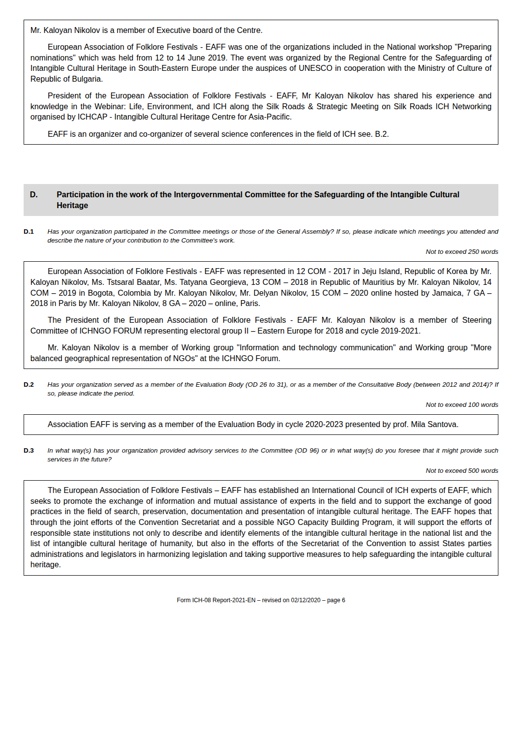Mr. Kaloyan Nikolov is a member of Executive board of the Centre.
European Association of Folklore Festivals - EAFF was one of the organizations included in the National workshop "Preparing nominations" which was held from 12 to 14 June 2019. The event was organized by the Regional Centre for the Safeguarding of Intangible Cultural Heritage in South-Eastern Europe under the auspices of UNESCO in cooperation with the Ministry of Culture of Republic of Bulgaria.
President of the European Association of Folklore Festivals - EAFF, Mr Kaloyan Nikolov has shared his experience and knowledge in the Webinar: Life, Environment, and ICH along the Silk Roads & Strategic Meeting on Silk Roads ICH Networking organised by ICHCAP - Intangible Cultural Heritage Centre for Asia-Pacific.
EAFF is an organizer and co-organizer of several science conferences in the field of ICH see. B.2.
D.
Participation in the work of the Intergovernmental Committee for the Safeguarding of the Intangible Cultural Heritage
D.1
Has your organization participated in the Committee meetings or those of the General Assembly? If so, please indicate which meetings you attended and describe the nature of your contribution to the Committee's work.
Not to exceed 250 words
European Association of Folklore Festivals - EAFF was represented in 12 COM - 2017 in Jeju Island, Republic of Korea by Mr. Kaloyan Nikolov, Ms. Tstsaral Baatar, Ms. Tatyana Georgieva, 13 COM – 2018 in Republic of Mauritius by Mr. Kaloyan Nikolov, 14 COM – 2019 in Bogota, Colombia by Mr. Kaloyan Nikolov, Mr. Delyan Nikolov, 15 COM – 2020 online hosted by Jamaica, 7 GA – 2018 in Paris by Mr. Kaloyan Nikolov, 8 GA – 2020 – online, Paris.
The President of the European Association of Folklore Festivals - EAFF Mr. Kaloyan Nikolov is a member of Steering Committee of ICHNGO FORUM representing electoral group II – Eastern Europe for 2018 and cycle 2019-2021.
Mr. Kaloyan Nikolov is a member of Working group "Information and technology communication" and Working group "More balanced geographical representation of NGOs" at the ICHNGO Forum.
D.2
Has your organization served as a member of the Evaluation Body (OD 26 to 31), or as a member of the Consultative Body (between 2012 and 2014)? If so, please indicate the period.
Not to exceed 100 words
Association EAFF is serving as a member of the Evaluation Body in cycle 2020-2023 presented by prof. Mila Santova.
D.3
In what way(s) has your organization provided advisory services to the Committee (OD 96) or in what way(s) do you foresee that it might provide such services in the future?
Not to exceed 500 words
The European Association of Folklore Festivals – EAFF has established an International Council of ICH experts of EAFF, which seeks to promote the exchange of information and mutual assistance of experts in the field and to support the exchange of good practices in the field of search, preservation, documentation and presentation of intangible cultural heritage. The EAFF hopes that through the joint efforts of the Convention Secretariat and a possible NGO Capacity Building Program, it will support the efforts of responsible state institutions not only to describe and identify elements of the intangible cultural heritage in the national list and the list of intangible cultural heritage of humanity, but also in the efforts of the Secretariat of the Convention to assist States parties administrations and legislators in harmonizing legislation and taking supportive measures to help safeguarding the intangible cultural heritage.
Form ICH-08 Report-2021-EN – revised on 02/12/2020 – page 6